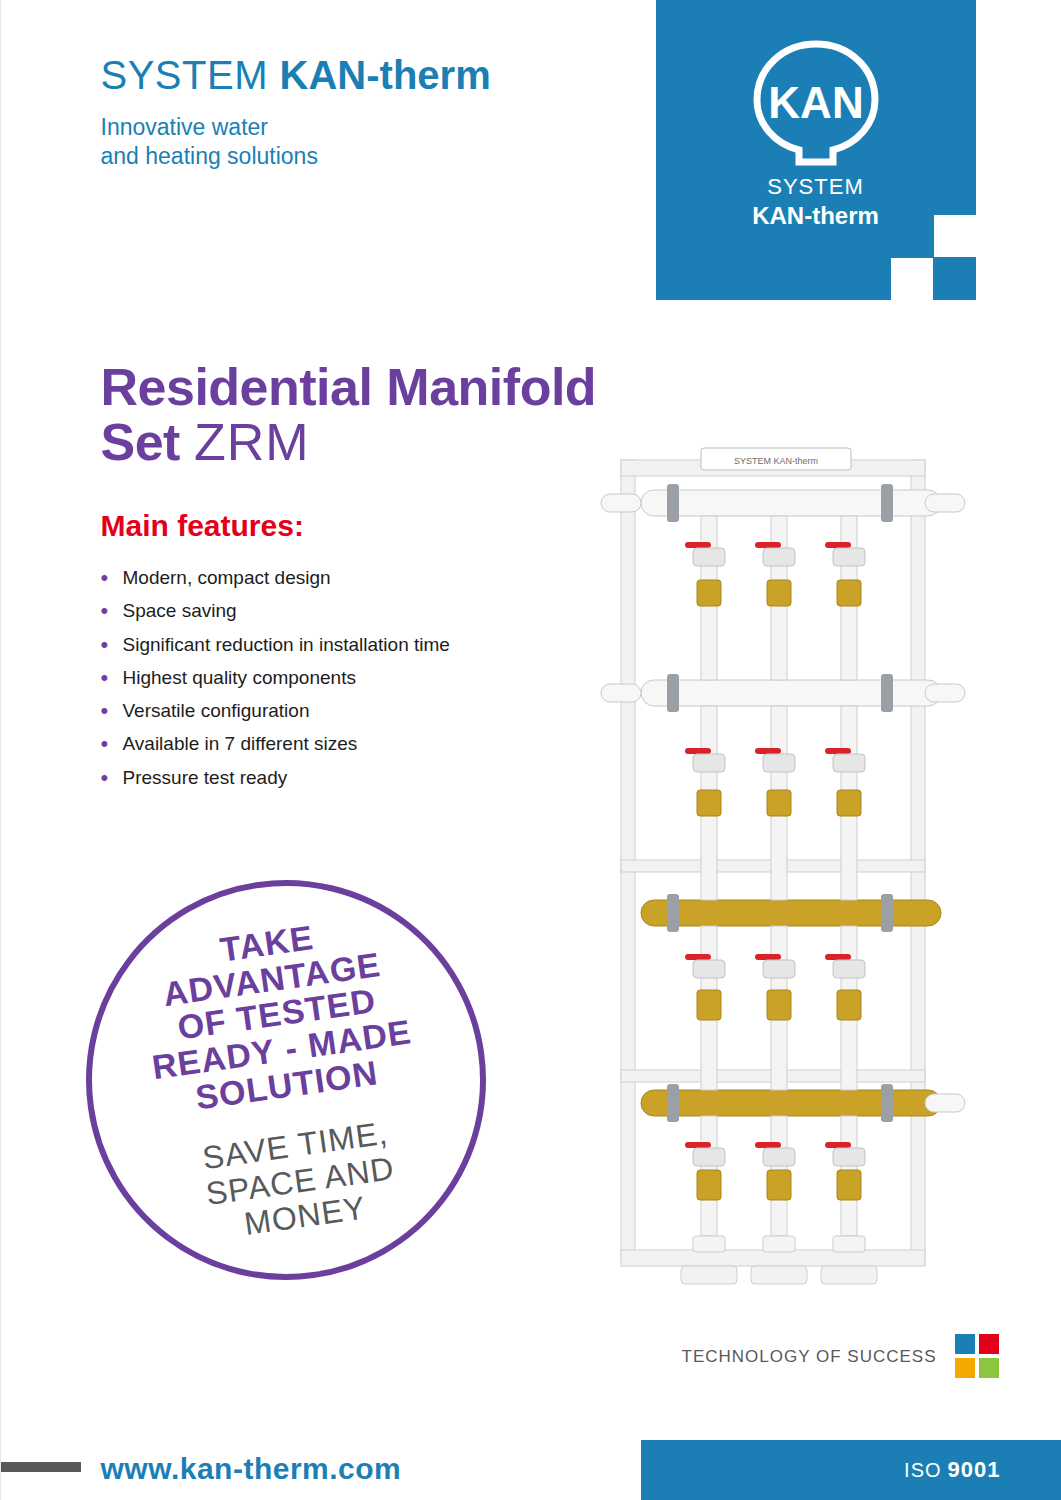SYSTEM KAN-therm
Innovative water
and heating solutions
KAN
SYSTEM
KAN-therm
Residential Manifold
Set ZRM
Main features:
Modern, compact design
Space saving
Significant reduction in installation time
Highest quality components
Versatile configuration
Available in 7 different sizes
Pressure test ready
Take
advantage
of tested
ready - made
solution
Save time,
space and
money
SYSTEM KAN-therm
TECHNOLOGY OF SUCCESS
www.kan-therm.com
ISO 9001